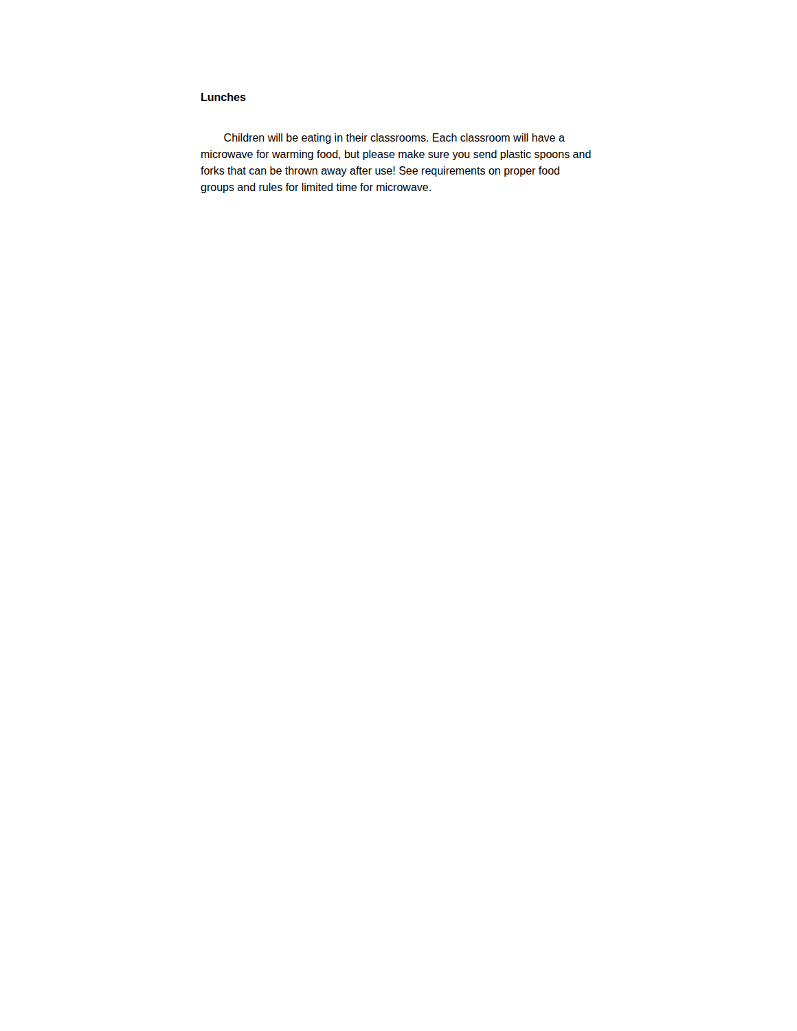Lunches
Children will be eating in their classrooms. Each classroom will have a microwave for warming food, but please make sure you send plastic spoons and forks that can be thrown away after use! See requirements on proper food groups and rules for limited time for microwave.